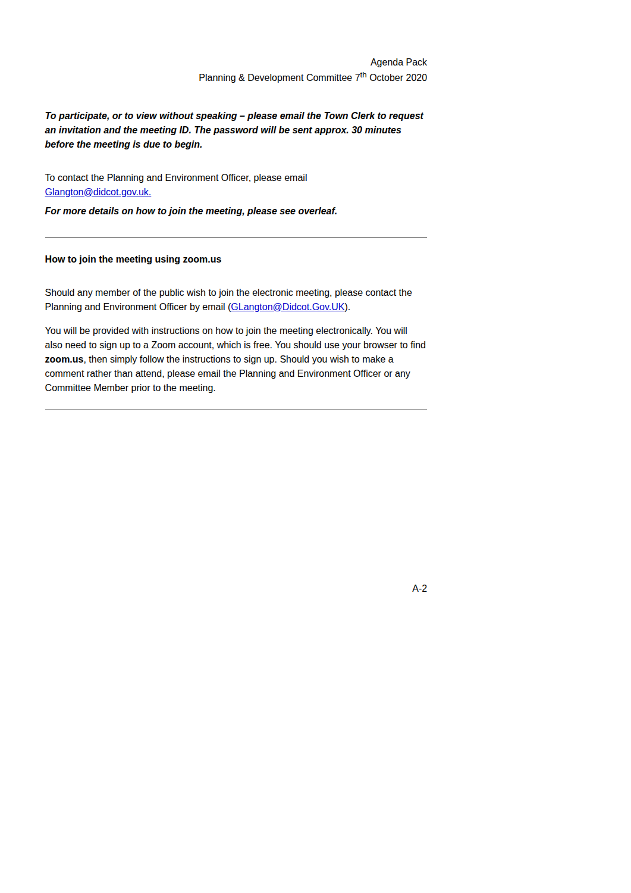Agenda Pack
Planning & Development Committee 7th October 2020
To participate, or to view without speaking – please email the Town Clerk to request an invitation and the meeting ID. The password will be sent approx. 30 minutes before the meeting is due to begin.
To contact the Planning and Environment Officer, please email
Glangton@didcot.gov.uk.
For more details on how to join the meeting, please see overleaf.
How to join the meeting using zoom.us
Should any member of the public wish to join the electronic meeting, please contact the Planning and Environment Officer by email (GLangton@Didcot.Gov.UK).
You will be provided with instructions on how to join the meeting electronically. You will also need to sign up to a Zoom account, which is free. You should use your browser to find zoom.us, then simply follow the instructions to sign up. Should you wish to make a comment rather than attend, please email the Planning and Environment Officer or any Committee Member prior to the meeting.
A-2